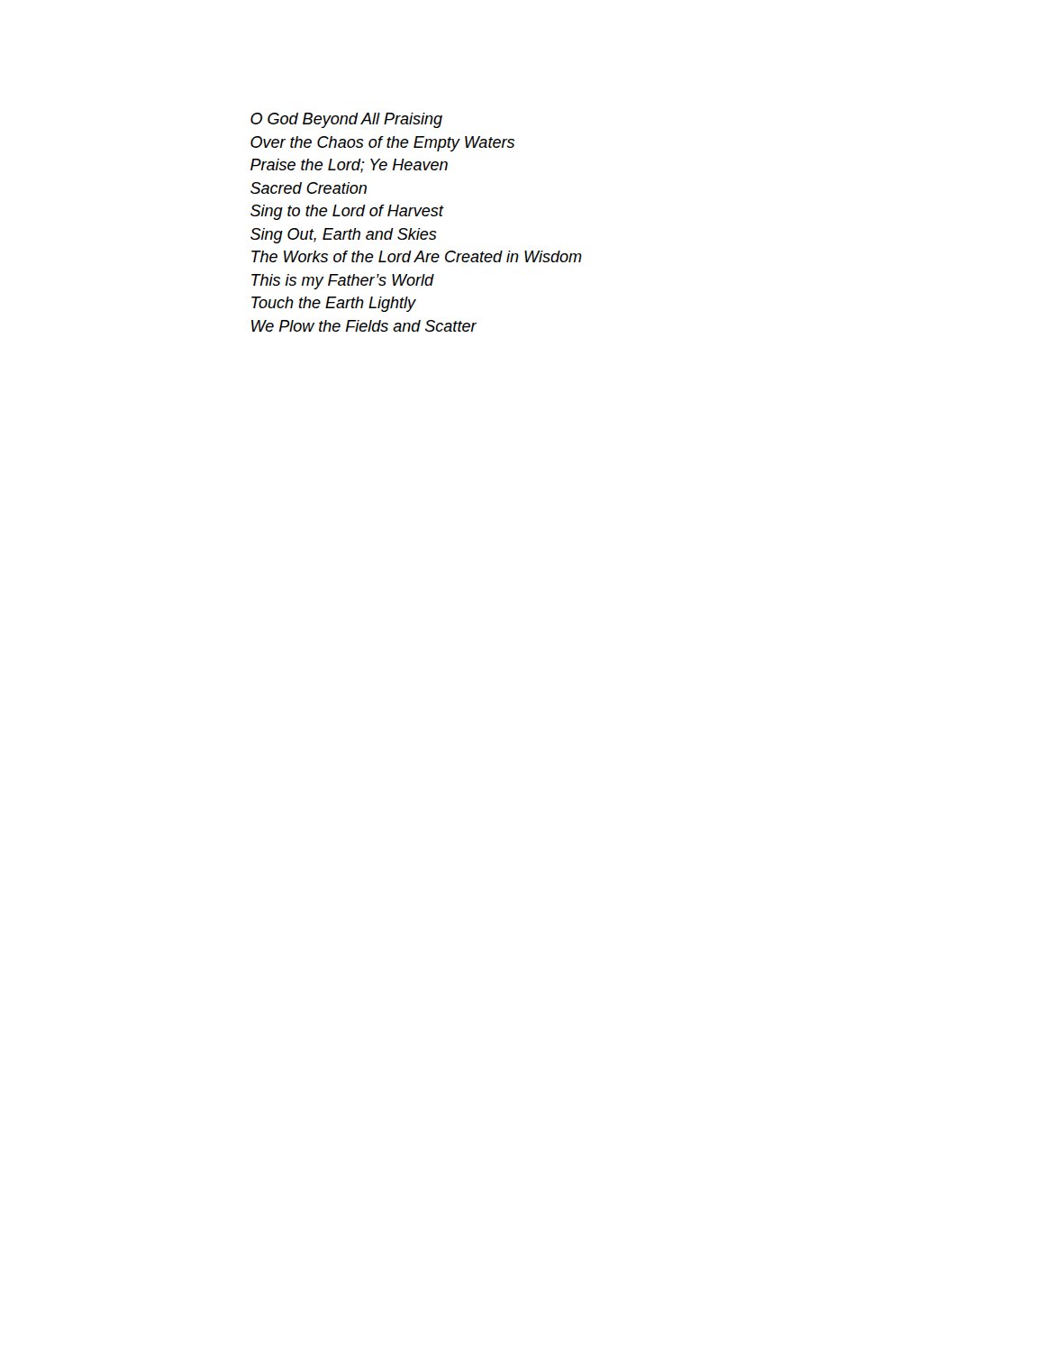O God Beyond All Praising
Over the Chaos of the Empty Waters
Praise the Lord; Ye Heaven
Sacred Creation
Sing to the Lord of Harvest
Sing Out, Earth and Skies
The Works of the Lord Are Created in Wisdom
This is my Father’s World
Touch the Earth Lightly
We Plow the Fields and Scatter